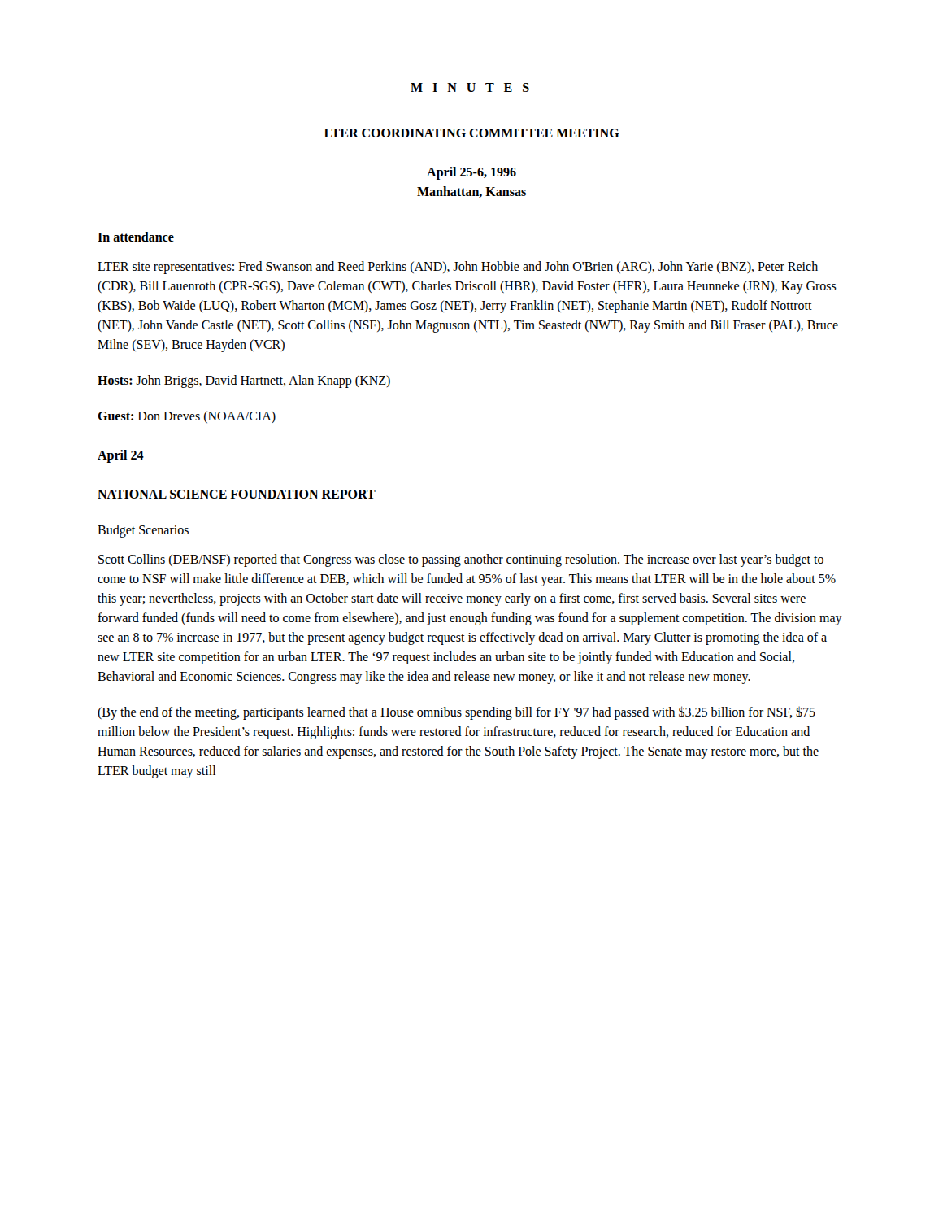M I N U T E S
LTER COORDINATING COMMITTEE MEETING
April 25-6, 1996
Manhattan, Kansas
In attendance
LTER site representatives: Fred Swanson and Reed Perkins (AND), John Hobbie and John O'Brien (ARC), John Yarie (BNZ), Peter Reich (CDR), Bill Lauenroth (CPR-SGS), Dave Coleman (CWT), Charles Driscoll (HBR), David Foster (HFR), Laura Heunneke (JRN), Kay Gross (KBS), Bob Waide (LUQ), Robert Wharton (MCM), James Gosz (NET), Jerry Franklin (NET), Stephanie Martin (NET), Rudolf Nottrott (NET), John Vande Castle (NET), Scott Collins (NSF), John Magnuson (NTL), Tim Seastedt (NWT), Ray Smith and Bill Fraser (PAL), Bruce Milne (SEV), Bruce Hayden (VCR)
Hosts: John Briggs, David Hartnett, Alan Knapp (KNZ)
Guest: Don Dreves (NOAA/CIA)
April 24
NATIONAL SCIENCE FOUNDATION REPORT
Budget Scenarios
Scott Collins (DEB/NSF) reported that Congress was close to passing another continuing resolution. The increase over last year’s budget to come to NSF will make little difference at DEB, which will be funded at 95% of last year. This means that LTER will be in the hole about 5% this year; nevertheless, projects with an October start date will receive money early on a first come, first served basis. Several sites were forward funded (funds will need to come from elsewhere), and just enough funding was found for a supplement competition. The division may see an 8 to 7% increase in 1977, but the present agency budget request is effectively dead on arrival. Mary Clutter is promoting the idea of a new LTER site competition for an urban LTER. The ‘97 request includes an urban site to be jointly funded with Education and Social, Behavioral and Economic Sciences. Congress may like the idea and release new money, or like it and not release new money.
(By the end of the meeting, participants learned that a House omnibus spending bill for FY '97 had passed with $3.25 billion for NSF, $75 million below the President’s request. Highlights: funds were restored for infrastructure, reduced for research, reduced for Education and Human Resources, reduced for salaries and expenses, and restored for the South Pole Safety Project. The Senate may restore more, but the LTER budget may still